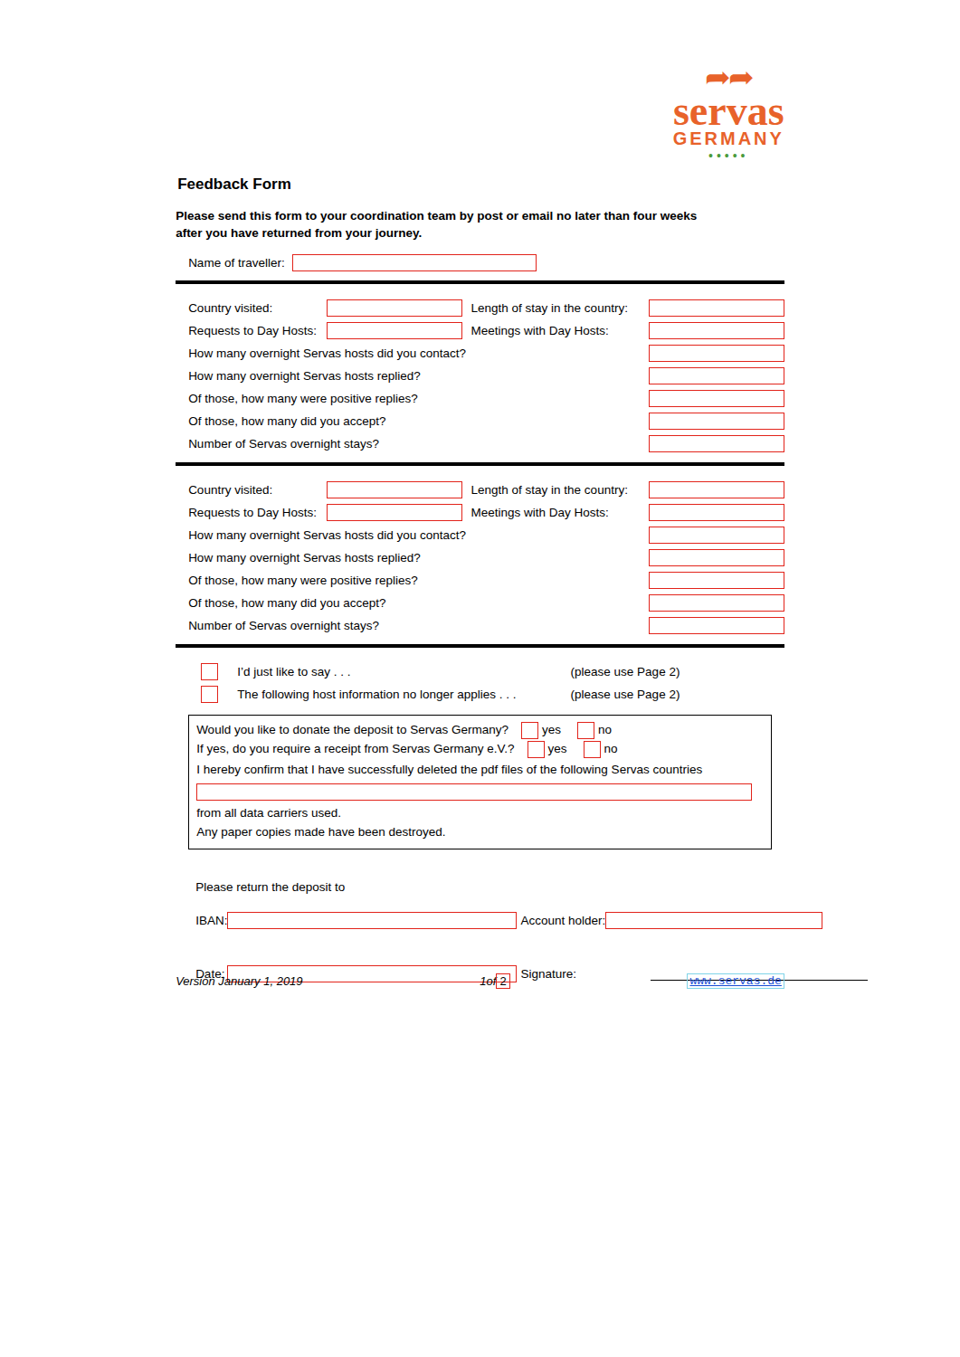➦➦
servas
GERMANY
•••••
Feedback Form
Please send this form to your coordination team by post or email no later than four weeks
after you have returned from your journey.
Name of traveller:
| Country visited: | | Length of stay in the country: | |
| Requests to Day Hosts: | | Meetings with Day Hosts: | |
| How many overnight Servas hosts did you contact? | |
| How many overnight Servas hosts replied? | |
| Of those, how many were positive replies? | |
| Of those, how many did you accept? | |
| Number of Servas overnight stays? | |
| Country visited: | | Length of stay in the country: | |
| Requests to Day Hosts: | | Meetings with Day Hosts: | |
| How many overnight Servas hosts did you contact? | |
| How many overnight Servas hosts replied? | |
| Of those, how many were positive replies? | |
| Of those, how many did you accept? | |
| Number of Servas overnight stays? | |
| | I’d just like to say . . . | (please use Page 2) |
| | The following host information no longer applies . . . | (please use Page 2) |
Would you like to donate the deposit to Servas Germany? yes no
If yes, do you require a receipt from Servas Germany e.V.? yes no
I hereby confirm that I have successfully deleted the pdf files of the following Servas countries
from all data carriers used.
Any paper copies made have been destroyed.
Please return the deposit to
| IBAN: | | Account holder: | |
| Date: | | Signature: | |
Version January 1, 2019
1of 2
www.servas.de